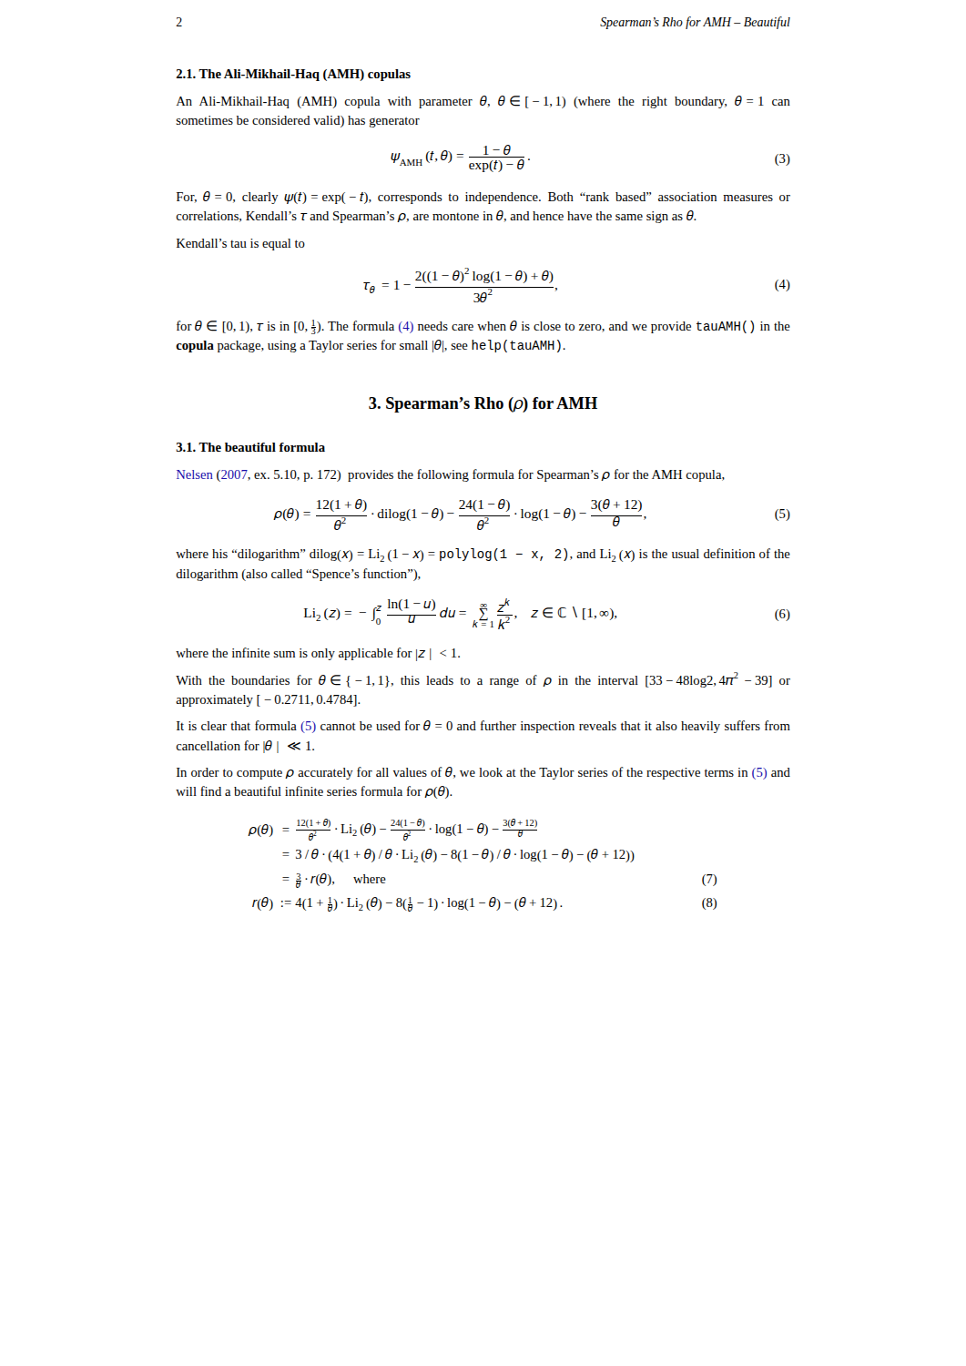2 Spearman’s Rho for AMH – Beautiful
2.1. The Ali-Mikhail-Haq (AMH) copulas
An Ali-Mikhail-Haq (AMH) copula with parameter θ, θ∈[−1,1) (where the right boundary, θ=1 can sometimes be considered valid) has generator
ψAMH (t,θ) = 1−θ exp(t)−θ . (3)
For, θ=0, clearly ψ(t)=exp(−t), corresponds to independence. Both “rank based” association measures or correlations, Kendall’s τ and Spearman’s ρ, are montone in θ, and hence have the same sign as θ.
Kendall’s tau is equal to
τθ = 1 − 2( (1−θ)2 log(1−θ) +θ) 3θ2 , (4)
for θ∈[0,1), τ is in [0,13). The formula (4) needs care when θ is close to zero, and we provide tauAMH() in the copula package, using a Taylor series for small |θ|, see help(tauAMH).
3. Spearman’s Rho (ρ) for AMH
3.1. The beautiful formula
Nelsen (2007, ex. 5.10, p. 172) provides the following formula for Spearman’s ρ for the AMH copula,
ρ(θ) = 12(1+θ) θ2 · dilog(1−θ) − 24(1−θ) θ2 · log(1−θ) − 3(θ+12) θ , (5)
where his “dilogarithm” dilog(x)=Li2(1−x) = polylog(1 − x, 2), and Li2(x) is the usual definition of the dilogarithm (also called “Spence’s function”),
Li2(z) = − ∫0z ln(1−u) u du = ∑k=1∞ zk k2 , z∈ℂ∖[1,∞) , (6)
where the infinite sum is only applicable for |z|<1.
With the boundaries for θ∈{−1,1}, this leads to a range of ρ in the interval [33−48log2,4π2−39] or approximately [−0.2711,0.4784].
It is clear that formula (5) cannot be used for θ=0 and further inspection reveals that it also heavily suffers from cancellation for |θ|≪1.
In order to compute ρ accurately for all values of θ, we look at the Taylor series of the respective terms in (5) and will find a beautiful infinite series formula for ρ(θ).
| ρ ( θ ) | = | 12 ( 1 + θ ) θ 2 · Li 2 ( θ ) − 24 ( 1 − θ ) θ 2 · log ( 1 − θ ) − 3 ( θ + 12 ) θ | |
| | = | 3 / θ · ( 4 ( 1 + θ ) / θ · Li 2 ( θ ) − 8 ( 1 − θ ) / θ · log ( 1 − θ ) − ( θ + 12 ) ) | |
| | = | 3 θ · r ( θ ) , where | (7) |
| r ( θ ) | := | 4 ( 1 + 1 θ ) · Li 2 ( θ ) − 8 ( 1 θ − 1 ) · log ( 1 − θ ) − ( θ + 12 ) . | (8) |